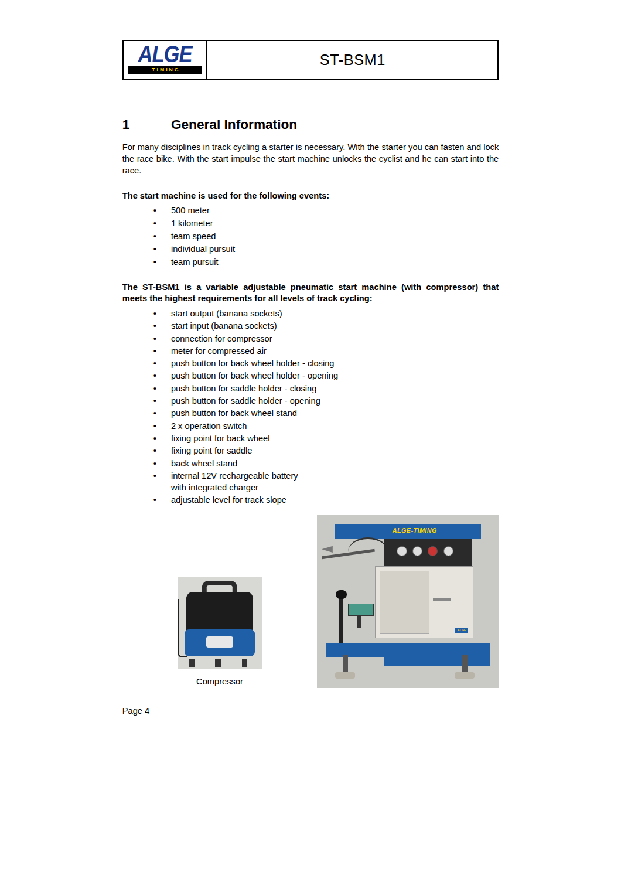ALGE
TIMING
ST-BSM1
1 General Information
For many disciplines in track cycling a starter is necessary. With the starter you can fasten and lock the race bike. With the start impulse the start machine unlocks the cyclist and he can start into the race.
The start machine is used for the following events:
500 meter
1 kilometer
team speed
individual pursuit
team pursuit
The ST-BSM1 is a variable adjustable pneumatic start machine (with compressor) that meets the highest requirements for all levels of track cycling:
start output (banana sockets)
start input (banana sockets)
connection for compressor
meter for compressed air
push button for back wheel holder - closing
push button for back wheel holder - opening
push button for saddle holder - closing
push button for saddle holder - opening
push button for back wheel stand
2 x operation switch
fixing point for back wheel
fixing point for saddle
back wheel stand
internal 12V rechargeable batterywith integrated charger
adjustable level for track slope
Compressor
ALGE-TIMING
ALGE
Page 4